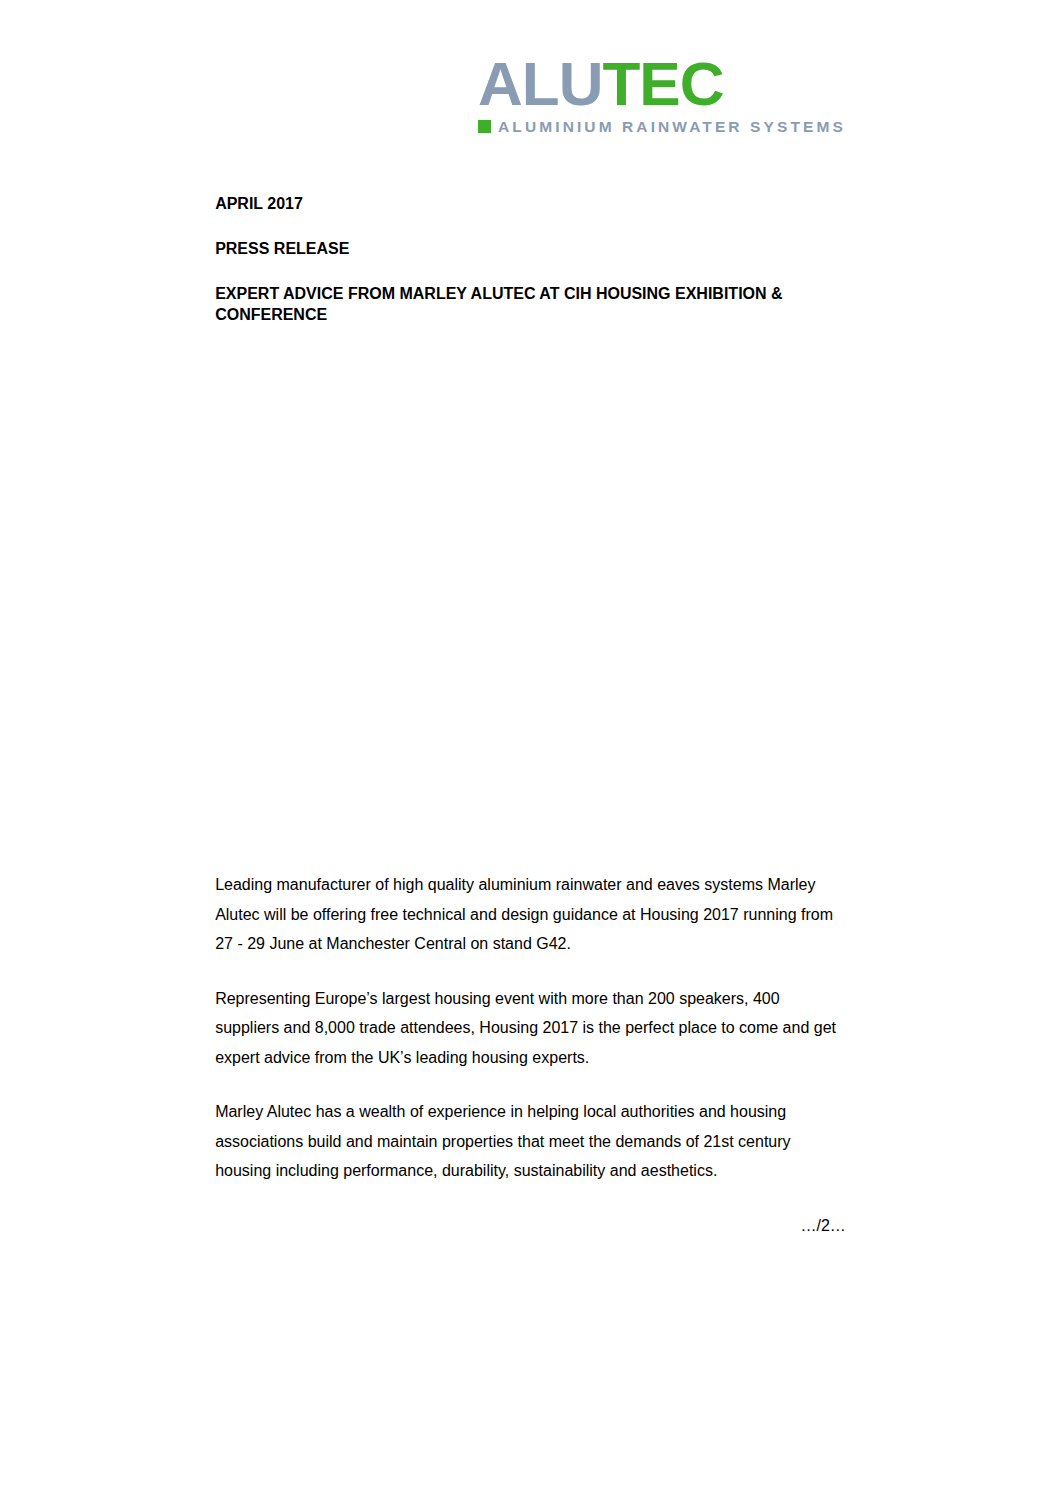ALUTEC
ALUMINIUM RAINWATER SYSTEMS
APRIL 2017
PRESS RELEASE
Expert advice from Marley Alutec at CIH Housing Exhibition & Conference
Leading manufacturer of high quality aluminium rainwater and eaves systems Marley Alutec will be offering free technical and design guidance at Housing 2017 running from 27 - 29 June at Manchester Central on stand G42.
Representing Europe’s largest housing event with more than 200 speakers, 400 suppliers and 8,000 trade attendees, Housing 2017 is the perfect place to come and get expert advice from the UK’s leading housing experts.
Marley Alutec has a wealth of experience in helping local authorities and housing associations build and maintain properties that meet the demands of 21st century housing including performance, durability, sustainability and aesthetics.
…/2…